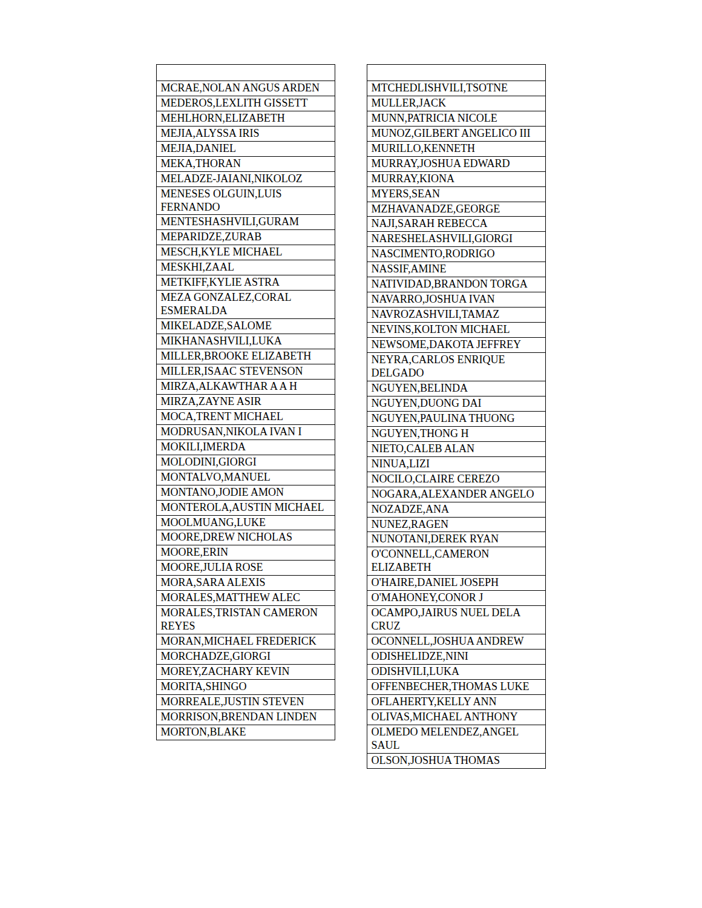| MCRAE,NOLAN ANGUS ARDEN |
| MEDEROS,LEXLITH GISSETT |
| MEHLHORN,ELIZABETH |
| MEJIA,ALYSSA IRIS |
| MEJIA,DANIEL |
| MEKA,THORAN |
| MELADZE-JAIANI,NIKOLOZ |
| MENESES OLGUIN,LUIS FERNANDO |
| MENTESHASHVILI,GURAM |
| MEPARIDZE,ZURAB |
| MESCH,KYLE MICHAEL |
| MESKHI,ZAAL |
| METKIFF,KYLIE ASTRA |
| MEZA GONZALEZ,CORAL ESMERALDA |
| MIKELADZE,SALOME |
| MIKHANASHVILI,LUKA |
| MILLER,BROOKE ELIZABETH |
| MILLER,ISAAC STEVENSON |
| MIRZA,ALKAWTHAR A A H |
| MIRZA,ZAYNE ASIR |
| MOCA,TRENT MICHAEL |
| MODRUSAN,NIKOLA IVAN I |
| MOKILI,IMERDA |
| MOLODINI,GIORGI |
| MONTALVO,MANUEL |
| MONTANO,JODIE AMON |
| MONTEROLA,AUSTIN MICHAEL |
| MOOLMUANG,LUKE |
| MOORE,DREW NICHOLAS |
| MOORE,ERIN |
| MOORE,JULIA ROSE |
| MORA,SARA ALEXIS |
| MORALES,MATTHEW ALEC |
| MORALES,TRISTAN CAMERON REYES |
| MORAN,MICHAEL FREDERICK |
| MORCHADZE,GIORGI |
| MOREY,ZACHARY KEVIN |
| MORITA,SHINGO |
| MORREALE,JUSTIN STEVEN |
| MORRISON,BRENDAN LINDEN |
| MORTON,BLAKE |
| MTCHEDLISHVILI,TSOTNE |
| MULLER,JACK |
| MUNN,PATRICIA NICOLE |
| MUNOZ,GILBERT ANGELICO III |
| MURILLO,KENNETH |
| MURRAY,JOSHUA EDWARD |
| MURRAY,KIONA |
| MYERS,SEAN |
| MZHAVANADZE,GEORGE |
| NAJI,SARAH REBECCA |
| NARESHELASHVILI,GIORGI |
| NASCIMENTO,RODRIGO |
| NASSIF,AMINE |
| NATIVIDAD,BRANDON TORGA |
| NAVARRO,JOSHUA IVAN |
| NAVROZASHVILI,TAMAZ |
| NEVINS,KOLTON MICHAEL |
| NEWSOME,DAKOTA JEFFREY |
| NEYRA,CARLOS ENRIQUE DELGADO |
| NGUYEN,BELINDA |
| NGUYEN,DUONG DAI |
| NGUYEN,PAULINA THUONG |
| NGUYEN,THONG H |
| NIETO,CALEB ALAN |
| NINUA,LIZI |
| NOCILO,CLAIRE CEREZO |
| NOGARA,ALEXANDER ANGELO |
| NOZADZE,ANA |
| NUNEZ,RAGEN |
| NUNOTANI,DEREK RYAN |
| O'CONNELL,CAMERON ELIZABETH |
| O'HAIRE,DANIEL JOSEPH |
| O'MAHONEY,CONOR J |
| OCAMPO,JAIRUS NUEL DELA CRUZ |
| OCONNELL,JOSHUA ANDREW |
| ODISHELIDZE,NINI |
| ODISHVILI,LUKA |
| OFFENBECHER,THOMAS LUKE |
| OFLAHERTY,KELLY ANN |
| OLIVAS,MICHAEL ANTHONY |
| OLMEDO MELENDEZ,ANGEL SAUL |
| OLSON,JOSHUA THOMAS |